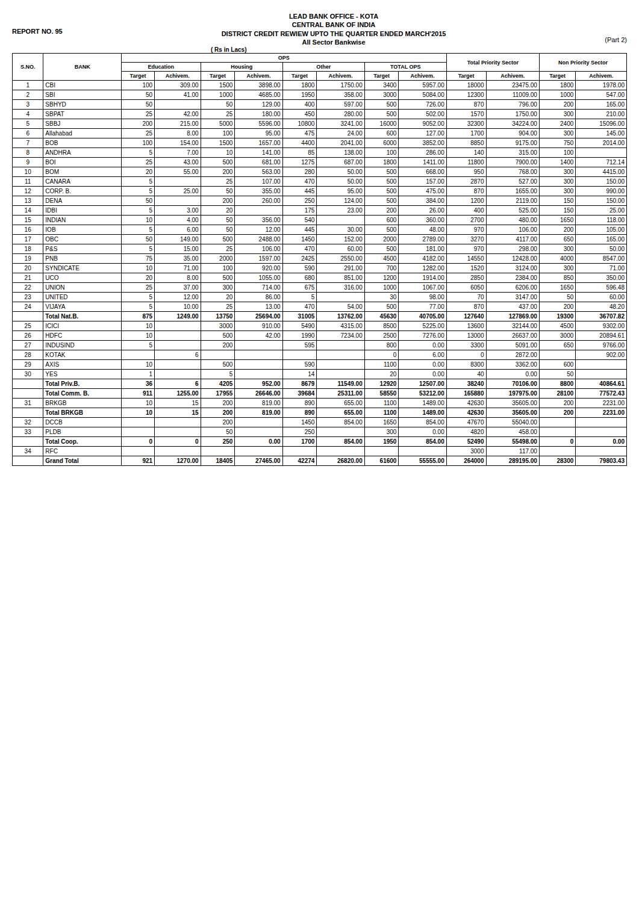REPORT NO. 95
LEAD BANK OFFICE - KOTA
CENTRAL BANK OF INDIA
DISTRICT CREDIT REWIEW UPTO THE QUARTER ENDED MARCH'2015
All Sector Bankwise
(Part 2)
( Rs in Lacs)
| S.NO. | BANK | OPS | Total Priority Sector | Non Priority Sector |
| --- | --- | --- | --- | --- |
| Education | Housing | Other | TOTAL OPS |
| Target | Achivem. | Target | Achivem. | Target | Achivem. | Target | Achivem. | Target | Achivem. | Target | Achivem. |
| 1 | CBI | 100 | 309.00 | 1500 | 3898.00 | 1800 | 1750.00 | 3400 | 5957.00 | 18000 | 23475.00 | 1800 | 1978.00 |
| 2 | SBI | 50 | 41.00 | 1000 | 4685.00 | 1950 | 358.00 | 3000 | 5084.00 | 12300 | 11009.00 | 1000 | 547.00 |
| 3 | SBHYD | 50 | | 50 | 129.00 | 400 | 597.00 | 500 | 726.00 | 870 | 796.00 | 200 | 165.00 |
| 4 | SBPAT | 25 | 42.00 | 25 | 180.00 | 450 | 280.00 | 500 | 502.00 | 1570 | 1750.00 | 300 | 210.00 |
| 5 | SBBJ | 200 | 215.00 | 5000 | 5596.00 | 10800 | 3241.00 | 16000 | 9052.00 | 32300 | 34224.00 | 2400 | 15096.00 |
| 6 | Allahabad | 25 | 8.00 | 100 | 95.00 | 475 | 24.00 | 600 | 127.00 | 1700 | 904.00 | 300 | 145.00 |
| 7 | BOB | 100 | 154.00 | 1500 | 1657.00 | 4400 | 2041.00 | 6000 | 3852.00 | 8850 | 9175.00 | 750 | 2014.00 |
| 8 | ANDHRA | 5 | 7.00 | 10 | 141.00 | 85 | 138.00 | 100 | 286.00 | 140 | 315.00 | 100 | |
| 9 | BOI | 25 | 43.00 | 500 | 681.00 | 1275 | 687.00 | 1800 | 1411.00 | 11800 | 7900.00 | 1400 | 712.14 |
| 10 | BOM | 20 | 55.00 | 200 | 563.00 | 280 | 50.00 | 500 | 668.00 | 950 | 768.00 | 300 | 4415.00 |
| 11 | CANARA | 5 | | 25 | 107.00 | 470 | 50.00 | 500 | 157.00 | 2870 | 527.00 | 300 | 150.00 |
| 12 | CORP. B. | 5 | 25.00 | 50 | 355.00 | 445 | 95.00 | 500 | 475.00 | 870 | 1655.00 | 300 | 990.00 |
| 13 | DENA | 50 | | 200 | 260.00 | 250 | 124.00 | 500 | 384.00 | 1200 | 2119.00 | 150 | 150.00 |
| 14 | IDBI | 5 | 3.00 | 20 | | 175 | 23.00 | 200 | 26.00 | 400 | 525.00 | 150 | 25.00 |
| 15 | INDIAN | 10 | 4.00 | 50 | 356.00 | 540 | | 600 | 360.00 | 2700 | 480.00 | 1650 | 118.00 |
| 16 | IOB | 5 | 6.00 | 50 | 12.00 | 445 | 30.00 | 500 | 48.00 | 970 | 106.00 | 200 | 105.00 |
| 17 | OBC | 50 | 149.00 | 500 | 2488.00 | 1450 | 152.00 | 2000 | 2789.00 | 3270 | 4117.00 | 650 | 165.00 |
| 18 | P&S | 5 | 15.00 | 25 | 106.00 | 470 | 60.00 | 500 | 181.00 | 970 | 298.00 | 300 | 50.00 |
| 19 | PNB | 75 | 35.00 | 2000 | 1597.00 | 2425 | 2550.00 | 4500 | 4182.00 | 14550 | 12428.00 | 4000 | 8547.00 |
| 20 | SYNDICATE | 10 | 71.00 | 100 | 920.00 | 590 | 291.00 | 700 | 1282.00 | 1520 | 3124.00 | 300 | 71.00 |
| 21 | UCO | 20 | 8.00 | 500 | 1055.00 | 680 | 851.00 | 1200 | 1914.00 | 2850 | 2384.00 | 850 | 350.00 |
| 22 | UNION | 25 | 37.00 | 300 | 714.00 | 675 | 316.00 | 1000 | 1067.00 | 6050 | 6206.00 | 1650 | 596.48 |
| 23 | UNITED | 5 | 12.00 | 20 | 86.00 | 5 | | 30 | 98.00 | 70 | 3147.00 | 50 | 60.00 |
| 24 | VIJAYA | 5 | 10.00 | 25 | 13.00 | 470 | 54.00 | 500 | 77.00 | 870 | 437.00 | 200 | 48.20 |
| | Total Nat.B. | 875 | 1249.00 | 13750 | 25694.00 | 31005 | 13762.00 | 45630 | 40705.00 | 127640 | 127869.00 | 19300 | 36707.82 |
| 25 | ICICI | 10 | | 3000 | 910.00 | 5490 | 4315.00 | 8500 | 5225.00 | 13600 | 32144.00 | 4500 | 9302.00 |
| 26 | HDFC | 10 | | 500 | 42.00 | 1990 | 7234.00 | 2500 | 7276.00 | 13000 | 26637.00 | 3000 | 20894.61 |
| 27 | INDUSIND | 5 | | 200 | | 595 | | 800 | 0.00 | 3300 | 5091.00 | 650 | 9766.00 |
| 28 | KOTAK | | 6 | | | | | 0 | 6.00 | 0 | 2872.00 | | 902.00 |
| 29 | AXIS | 10 | | 500 | | 590 | | 1100 | 0.00 | 8300 | 3362.00 | 600 | |
| 30 | YES | 1 | | 5 | | 14 | | 20 | 0.00 | 40 | 0.00 | 50 | |
| | Total Priv.B. | 36 | 6 | 4205 | 952.00 | 8679 | 11549.00 | 12920 | 12507.00 | 38240 | 70106.00 | 8800 | 40864.61 |
| | Total Comm. B. | 911 | 1255.00 | 17955 | 26646.00 | 39684 | 25311.00 | 58550 | 53212.00 | 165880 | 197975.00 | 28100 | 77572.43 |
| 31 | BRKGB | 10 | 15 | 200 | 819.00 | 890 | 655.00 | 1100 | 1489.00 | 42630 | 35605.00 | 200 | 2231.00 |
| | Total BRKGB | 10 | 15 | 200 | 819.00 | 890 | 655.00 | 1100 | 1489.00 | 42630 | 35605.00 | 200 | 2231.00 |
| 32 | DCCB | | | 200 | | 1450 | 854.00 | 1650 | 854.00 | 47670 | 55040.00 | | |
| 33 | PLDB | | | 50 | | 250 | | 300 | 0.00 | 4820 | 458.00 | | |
| | Total Coop. | 0 | 0 | 250 | 0.00 | 1700 | 854.00 | 1950 | 854.00 | 52490 | 55498.00 | 0 | 0.00 |
| 34 | RFC | | | | | | | | | 3000 | 117.00 | | |
| | Grand Total | 921 | 1270.00 | 18405 | 27465.00 | 42274 | 26820.00 | 61600 | 55555.00 | 264000 | 289195.00 | 28300 | 79803.43 |